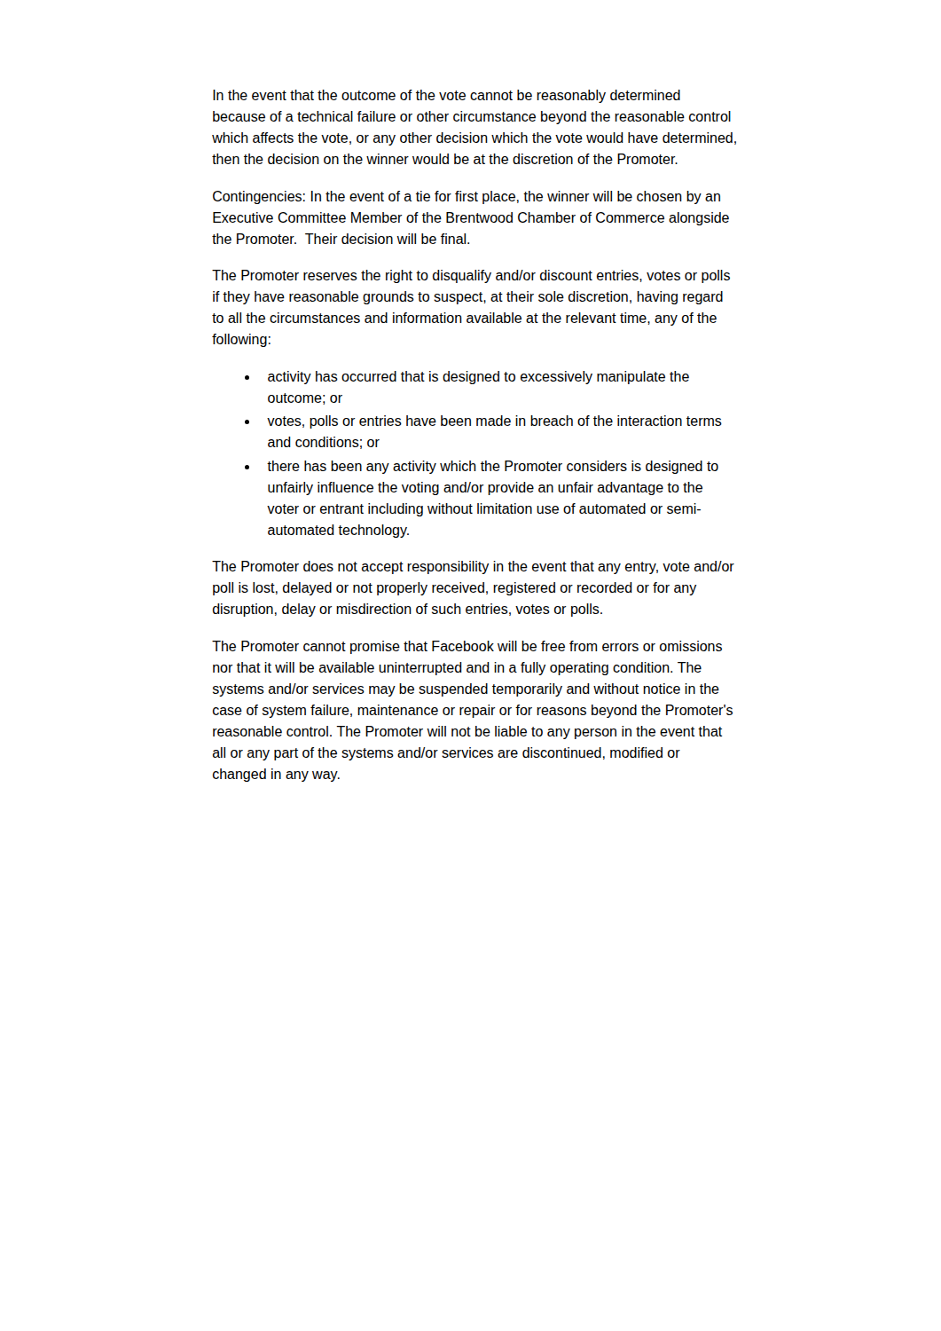In the event that the outcome of the vote cannot be reasonably determined because of a technical failure or other circumstance beyond the reasonable control which affects the vote, or any other decision which the vote would have determined, then the decision on the winner would be at the discretion of the Promoter.
Contingencies: In the event of a tie for first place, the winner will be chosen by an Executive Committee Member of the Brentwood Chamber of Commerce alongside the Promoter. Their decision will be final.
The Promoter reserves the right to disqualify and/or discount entries, votes or polls if they have reasonable grounds to suspect, at their sole discretion, having regard to all the circumstances and information available at the relevant time, any of the following:
activity has occurred that is designed to excessively manipulate the outcome; or
votes, polls or entries have been made in breach of the interaction terms and conditions; or
there has been any activity which the Promoter considers is designed to unfairly influence the voting and/or provide an unfair advantage to the voter or entrant including without limitation use of automated or semi-automated technology.
The Promoter does not accept responsibility in the event that any entry, vote and/or poll is lost, delayed or not properly received, registered or recorded or for any disruption, delay or misdirection of such entries, votes or polls.
The Promoter cannot promise that Facebook will be free from errors or omissions nor that it will be available uninterrupted and in a fully operating condition. The systems and/or services may be suspended temporarily and without notice in the case of system failure, maintenance or repair or for reasons beyond the Promoter's reasonable control. The Promoter will not be liable to any person in the event that all or any part of the systems and/or services are discontinued, modified or changed in any way.